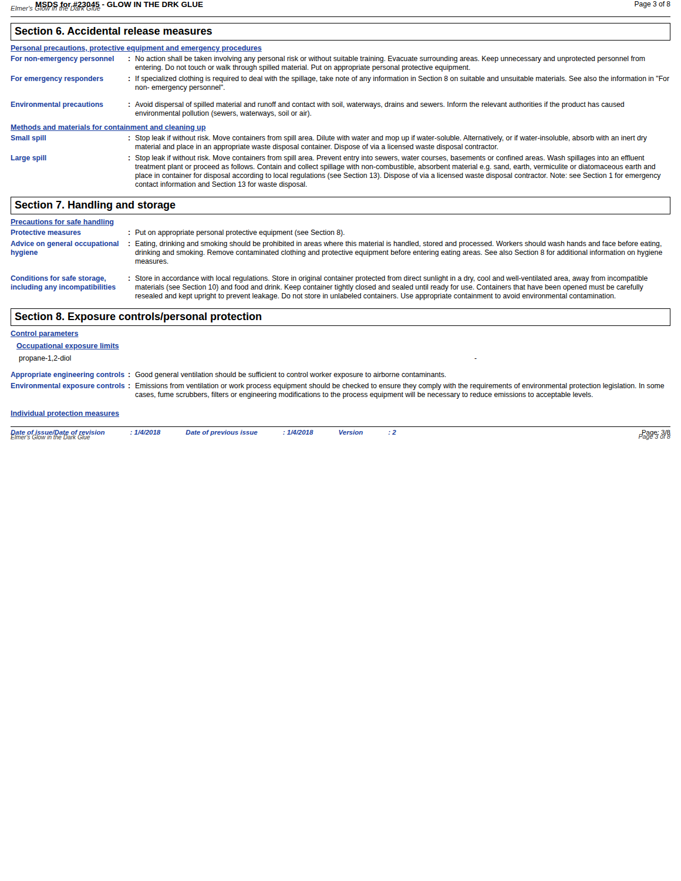Elmer's Glow in the Dark Glue
MSDS for #23045 - GLOW IN THE DRK GLUE
Page 3 of 8
Section 6. Accidental release measures
Personal precautions, protective equipment and emergency procedures
| For non-emergency personnel | : | No action shall be taken involving any personal risk or without suitable training. Evacuate surrounding areas. Keep unnecessary and unprotected personnel from entering. Do not touch or walk through spilled material. Put on appropriate personal protective equipment. |
| For emergency responders | : | If specialized clothing is required to deal with the spillage, take note of any information in Section 8 on suitable and unsuitable materials. See also the information in "For non- emergency personnel". |
| Environmental precautions | : | Avoid dispersal of spilled material and runoff and contact with soil, waterways, drains and sewers. Inform the relevant authorities if the product has caused environmental pollution (sewers, waterways, soil or air). |
Methods and materials for containment and cleaning up
| Small spill | : | Stop leak if without risk. Move containers from spill area. Dilute with water and mop up if water-soluble. Alternatively, or if water-insoluble, absorb with an inert dry material and place in an appropriate waste disposal container. Dispose of via a licensed waste disposal contractor. |
| Large spill | : | Stop leak if without risk. Move containers from spill area. Prevent entry into sewers, water courses, basements or confined areas. Wash spillages into an effluent treatment plant or proceed as follows. Contain and collect spillage with non-combustible, absorbent material e.g. sand, earth, vermiculite or diatomaceous earth and place in container for disposal according to local regulations (see Section 13). Dispose of via a licensed waste disposal contractor. Note: see Section 1 for emergency contact information and Section 13 for waste disposal. |
Section 7. Handling and storage
Precautions for safe handling
| Protective measures | : | Put on appropriate personal protective equipment (see Section 8). |
| Advice on general occupational hygiene | : | Eating, drinking and smoking should be prohibited in areas where this material is handled, stored and processed. Workers should wash hands and face before eating, drinking and smoking. Remove contaminated clothing and protective equipment before entering eating areas. See also Section 8 for additional information on hygiene measures. |
| Conditions for safe storage, including any incompatibilities | : | Store in accordance with local regulations. Store in original container protected from direct sunlight in a dry, cool and well-ventilated area, away from incompatible materials (see Section 10) and food and drink. Keep container tightly closed and sealed until ready for use. Containers that have been opened must be carefully resealed and kept upright to prevent leakage. Do not store in unlabeled containers. Use appropriate containment to avoid environmental contamination. |
Section 8. Exposure controls/personal protection
Control parameters
Occupational exposure limits
propane-1,2-diol -
| Appropriate engineering controls | : | Good general ventilation should be sufficient to control worker exposure to airborne contaminants. |
| Environmental exposure controls | : | Emissions from ventilation or work process equipment should be checked to ensure they comply with the requirements of environmental protection legislation. In some cases, fume scrubbers, filters or engineering modifications to the process equipment will be necessary to reduce emissions to acceptable levels. |
Individual protection measures
Date of issue/Date of revision : 1/4/2018 Date of previous issue : 1/4/2018 Version : 2 Page: 3/8
Elmer's Glow in the Dark Glue
Page 3 of 8